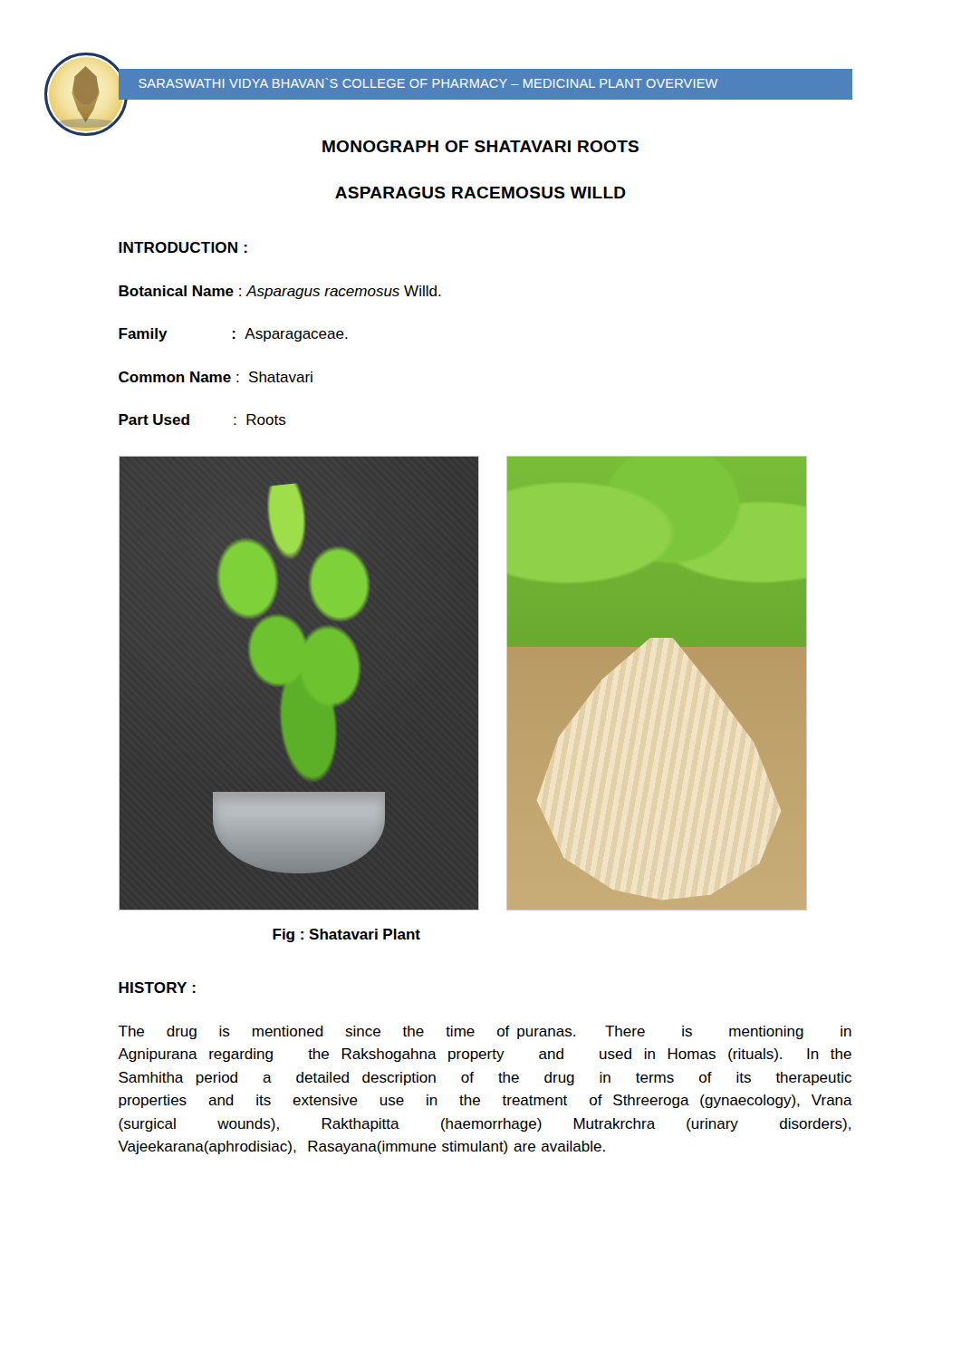SARASWATHI VIDYA BHAVAN`S COLLEGE OF PHARMACY – MEDICINAL PLANT OVERVIEW
MONOGRAPH OF SHATAVARI ROOTS ASPARAGUS RACEMOSUS WILLD
INTRODUCTION :
Botanical Name : Asparagus racemosus Willd.
Family : Asparagaceae.
Common Name : Shatavari
Part Used : Roots
Fig : Shatavari Plant
HISTORY :
The drug is mentioned since the time of puranas. There is mentioning in Agnipurana regarding the Rakshogahna property and used in Homas (rituals). In the Samhitha period a detailed description of the drug in terms of its therapeutic properties and its extensive use in the treatment of Sthreeroga (gynaecology), Vrana (surgical wounds), Rakthapitta (haemorrhage) Mutrakrchra (urinary disorders), Vajeekarana(aphrodisiac), Rasayana(immune stimulant) are available.